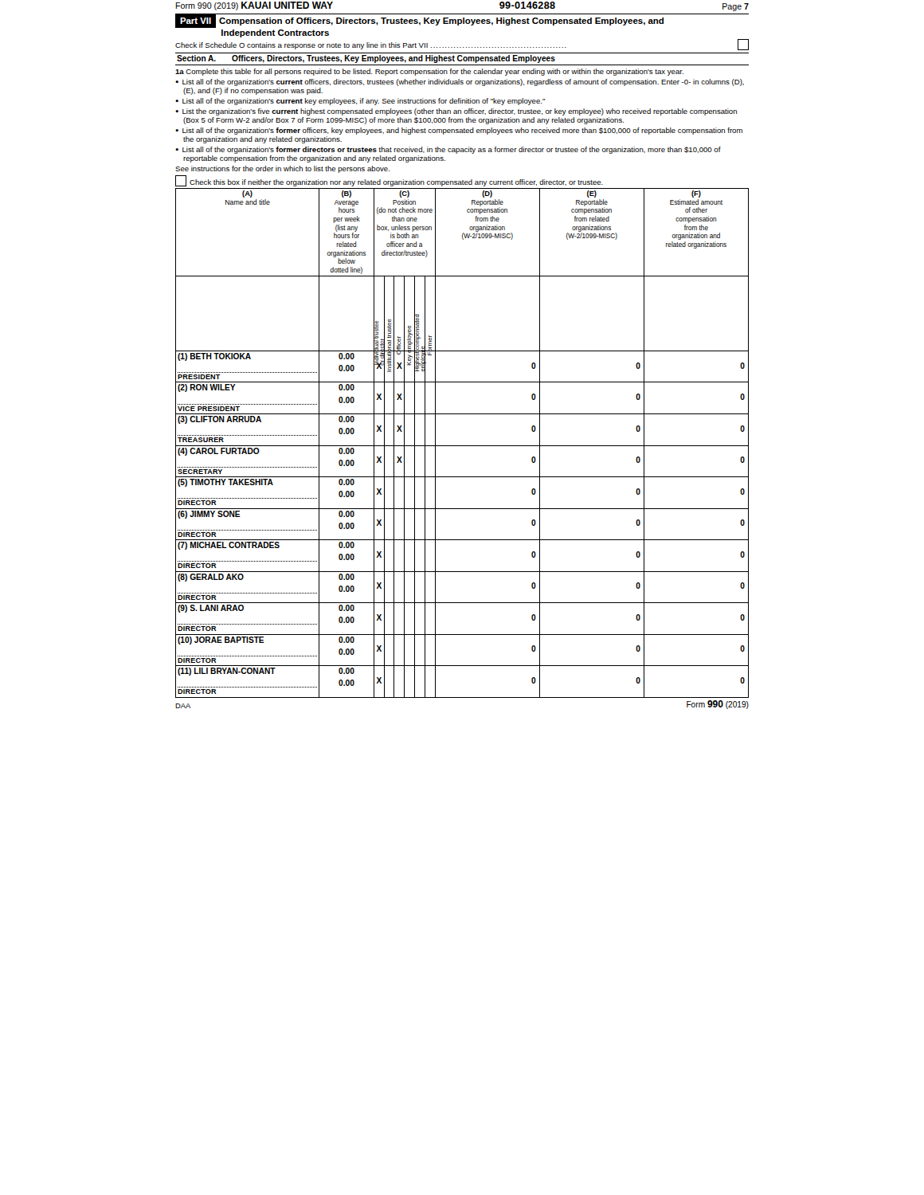Form 990 (2019) KAUAI UNITED WAY
99-0146288
Page 7
Part VII
Compensation of Officers, Directors, Trustees, Key Employees, Highest Compensated Employees, and
Independent Contractors
Check if Schedule O contains a response or note to any line in this Part VII ...............................................
Section A. Officers, Directors, Trustees, Key Employees, and Highest Compensated Employees
1a Complete this table for all persons required to be listed. Report compensation for the calendar year ending with or within the organization's tax year.
List all of the organization's current officers, directors, trustees (whether individuals or organizations), regardless of amount of compensation. Enter -0- in columns (D), (E), and (F) if no compensation was paid.
List all of the organization's current key employees, if any. See instructions for definition of "key employee."
List the organization's five current highest compensated employees (other than an officer, director, trustee, or key employee) who received reportable compensation (Box 5 of Form W-2 and/or Box 7 of Form 1099-MISC) of more than $100,000 from the organization and any related organizations.
List all of the organization's former officers, key employees, and highest compensated employees who received more than $100,000 of reportable compensation from the organization and any related organizations.
List all of the organization's former directors or trustees that received, in the capacity as a former director or trustee of the organization, more than $10,000 of reportable compensation from the organization and any related organizations.
See instructions for the order in which to list the persons above.
Check this box if neither the organization nor any related organization compensated any current officer, director, or trustee.
| (A) Name and title | (B) Average hours per week (list any hours for related organizations below dotted line) | (C) Position (do not check more than one box, unless person is both an officer and a director/trustee) | (D) Reportable compensation from the organization (W-2/1099-MISC) | (E) Reportable compensation from related organizations (W-2/1099-MISC) | (F) Estimated amount of other compensation from the organization and related organizations |
| | | Individual trustee or director | Institutional trustee | Officer | Key employee | Highest compensated employee | Former | | | |
| (1) BETH TOKIOKA PRESIDENT | 0.00 0.00 | X | | X | | | | 0 | 0 | 0 |
| (2) RON WILEY VICE PRESIDENT | 0.00 0.00 | X | | X | | | | 0 | 0 | 0 |
| (3) CLIFTON ARRUDA TREASURER | 0.00 0.00 | X | | X | | | | 0 | 0 | 0 |
| (4) CAROL FURTADO SECRETARY | 0.00 0.00 | X | | X | | | | 0 | 0 | 0 |
| (5) TIMOTHY TAKESHITA DIRECTOR | 0.00 0.00 | X | | | | | | 0 | 0 | 0 |
| (6) JIMMY SONE DIRECTOR | 0.00 0.00 | X | | | | | | 0 | 0 | 0 |
| (7) MICHAEL CONTRADES DIRECTOR | 0.00 0.00 | X | | | | | | 0 | 0 | 0 |
| (8) GERALD AKO DIRECTOR | 0.00 0.00 | X | | | | | | 0 | 0 | 0 |
| (9) S. LANI ARAO DIRECTOR | 0.00 0.00 | X | | | | | | 0 | 0 | 0 |
| (10) JORAE BAPTISTE DIRECTOR | 0.00 0.00 | X | | | | | | 0 | 0 | 0 |
| (11) LILI BRYAN-CONANT DIRECTOR | 0.00 0.00 | X | | | | | | 0 | 0 | 0 |
DAA
Form 990 (2019)